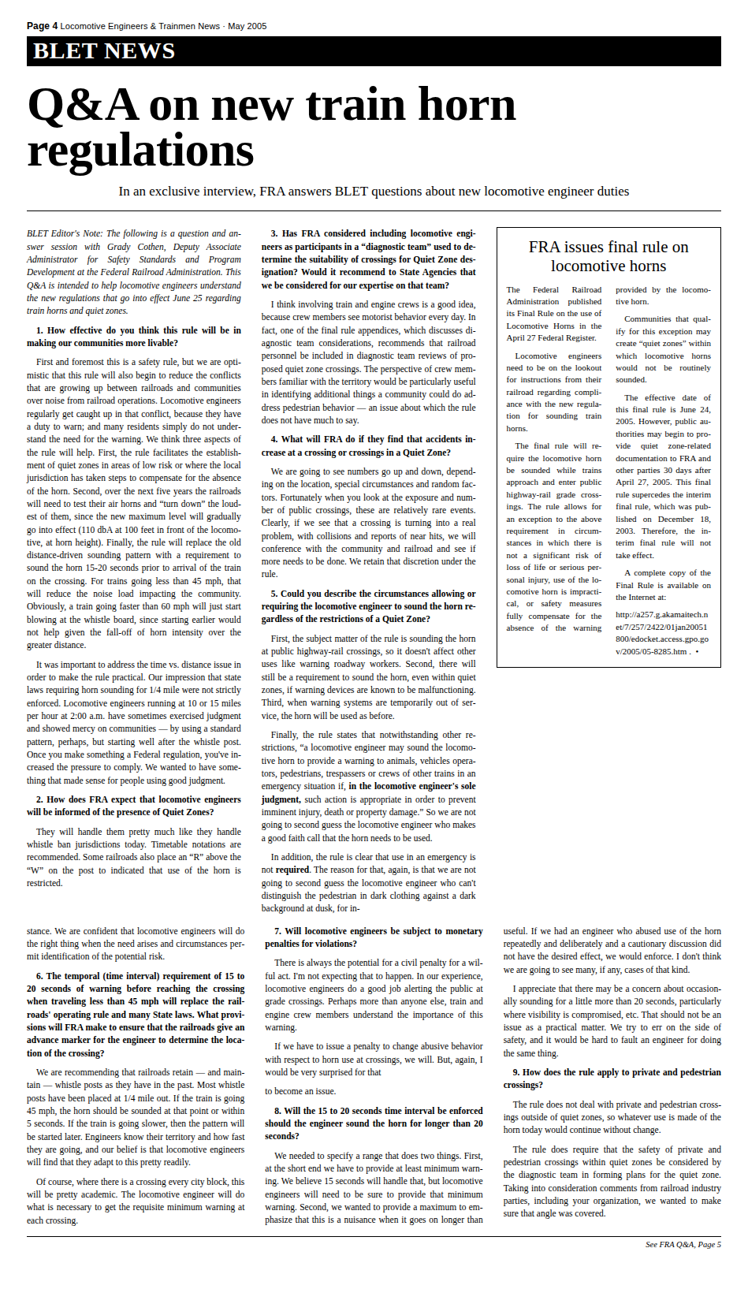Page 4 Locomotive Engineers & Trainmen News · May 2005
BLET NEWS
Q&A on new train horn regulations
In an exclusive interview, FRA answers BLET questions about new locomotive engineer duties
BLET Editor's Note: The following is a question and answer session with Grady Cothen, Deputy Associate Administrator for Safety Standards and Program Development at the Federal Railroad Administration. This Q&A is intended to help locomotive engineers understand the new regulations that go into effect June 25 regarding train horns and quiet zones.
1. How effective do you think this rule will be in making our communities more livable?
First and foremost this is a safety rule, but we are optimistic that this rule will also begin to reduce the conflicts that are growing up between railroads and communities over noise from railroad operations. Locomotive engineers regularly get caught up in that conflict, because they have a duty to warn; and many residents simply do not understand the need for the warning. We think three aspects of the rule will help. First, the rule facilitates the establishment of quiet zones in areas of low risk or where the local jurisdiction has taken steps to compensate for the absence of the horn. Second, over the next five years the railroads will need to test their air horns and “turn down” the loudest of them, since the new maximum level will gradually go into effect (110 dbA at 100 feet in front of the locomotive, at horn height). Finally, the rule will replace the old distance-driven sounding pattern with a requirement to sound the horn 15-20 seconds prior to arrival of the train on the crossing. For trains going less than 45 mph, that will reduce the noise load impacting the community. Obviously, a train going faster than 60 mph will just start blowing at the whistle board, since starting earlier would not help given the fall-off of horn intensity over the greater distance.
It was important to address the time vs. distance issue in order to make the rule practical. Our impression that state laws requiring horn sounding for 1/4 mile were not strictly enforced. Locomotive engineers running at 10 or 15 miles per hour at 2:00 a.m. have sometimes exercised judgment and showed mercy on communities — by using a standard pattern, perhaps, but starting well after the whistle post. Once you make something a Federal regulation, you've increased the pressure to comply. We wanted to have something that made sense for people using good judgment.
2. How does FRA expect that locomotive engineers will be informed of the presence of Quiet Zones?
They will handle them pretty much like they handle whistle ban jurisdictions today. Timetable notations are recommended. Some railroads also place an “R” above the “W” on the post to indicated that use of the horn is restricted.
3. Has FRA considered including locomotive engineers as participants in a “diagnostic team” used to determine the suitability of crossings for Quiet Zone designation? Would it recommend to State Agencies that we be considered for our expertise on that team?
I think involving train and engine crews is a good idea, because crew members see motorist behavior every day. In fact, one of the final rule appendices, which discusses diagnostic team considerations, recommends that railroad personnel be included in diagnostic team reviews of proposed quiet zone crossings. The perspective of crew members familiar with the territory would be particularly useful in identifying additional things a community could do address pedestrian behavior — an issue about which the rule does not have much to say.
4. What will FRA do if they find that accidents increase at a crossing or crossings in a Quiet Zone?
We are going to see numbers go up and down, depending on the location, special circumstances and random factors. Fortunately when you look at the exposure and number of public crossings, these are relatively rare events. Clearly, if we see that a crossing is turning into a real problem, with collisions and reports of near hits, we will conference with the community and railroad and see if more needs to be done. We retain that discretion under the rule.
5. Could you describe the circumstances allowing or requiring the locomotive engineer to sound the horn regardless of the restrictions of a Quiet Zone?
First, the subject matter of the rule is sounding the horn at public highway-rail crossings, so it doesn't affect other uses like warning roadway workers. Second, there will still be a requirement to sound the horn, even within quiet zones, if warning devices are known to be malfunctioning. Third, when warning systems are temporarily out of service, the horn will be used as before.
Finally, the rule states that notwithstanding other restrictions, “a locomotive engineer may sound the locomotive horn to provide a warning to animals, vehicles operators, pedestrians, trespassers or crews of other trains in an emergency situation if, in the locomotive engineer's sole judgment, such action is appropriate in order to prevent imminent injury, death or property damage.” So we are not going to second guess the locomotive engineer who makes a good faith call that the horn needs to be used.
In addition, the rule is clear that use in an emergency is not required. The reason for that, again, is that we are not going to second guess the locomotive engineer who can't distinguish the pedestrian in dark clothing against a dark background at dusk, for in-
FRA issues final rule on locomotive horns
The Federal Railroad Administration published its Final Rule on the use of Locomotive Horns in the April 27 Federal Register.
Locomotive engineers need to be on the lookout for instructions from their railroad regarding compliance with the new regulation for sounding train horns.
The final rule will require the locomotive horn be sounded while trains approach and enter public highway-rail grade crossings. The rule allows for an exception to the above requirement in circumstances in which there is not a significant risk of loss of life or serious personal injury, use of the locomotive horn is impractical, or safety measures fully compensate for the absence of the warning provided by the locomotive horn.
Communities that qualify for this exception may create “quiet zones” within which locomotive horns would not be routinely sounded.
The effective date of this final rule is June 24, 2005. However, public authorities may begin to provide quiet zone-related documentation to FRA and other parties 30 days after April 27, 2005. This final rule supercedes the interim final rule, which was published on December 18, 2003. Therefore, the interim final rule will not take effect.
A complete copy of the Final Rule is available on the Internet at:
http://a257.g.akamaitech.net/7/257/2422/01jan20051800/edocket.access.gpo.gov/2005/05-8285.htm . •
stance. We are confident that locomotive engineers will do the right thing when the need arises and circumstances permit identification of the potential risk.
6. The temporal (time interval) requirement of 15 to 20 seconds of warning before reaching the crossing when traveling less than 45 mph will replace the railroads' operating rule and many State laws. What provisions will FRA make to ensure that the railroads give an advance marker for the engineer to determine the location of the crossing?
We are recommending that railroads retain — and maintain — whistle posts as they have in the past. Most whistle posts have been placed at 1/4 mile out. If the train is going 45 mph, the horn should be sounded at that point or within 5 seconds. If the train is going slower, then the pattern will be started later. Engineers know their territory and how fast they are going, and our belief is that locomotive engineers will find that they adapt to this pretty readily.
Of course, where there is a crossing every city block, this will be pretty academic. The locomotive engineer will do what is necessary to get the requisite minimum warning at each crossing.
7. Will locomotive engineers be subject to monetary penalties for violations?
There is always the potential for a civil penalty for a wilful act. I'm not expecting that to happen. In our experience, locomotive engineers do a good job alerting the public at grade crossings. Perhaps more than anyone else, train and engine crew members understand the importance of this warning.
If we have to issue a penalty to change abusive behavior with respect to horn use at crossings, we will. But, again, I would be very surprised for that
to become an issue.
8. Will the 15 to 20 seconds time interval be enforced should the engineer sound the horn for longer than 20 seconds?
We needed to specify a range that does two things. First, at the short end we have to provide at least minimum warning. We believe 15 seconds will handle that, but locomotive engineers will need to be sure to provide that minimum warning. Second, we wanted to provide a maximum to emphasize that this is a nuisance when it goes on longer than useful. If we had an engineer who abused use of the horn repeatedly and deliberately and a cautionary discussion did not have the desired effect, we would enforce. I don't think we are going to see many, if any, cases of that kind.
I appreciate that there may be a concern about occasionally sounding for a little more than 20 seconds, particularly where visibility is compromised, etc. That should not be an issue as a practical matter. We try to err on the side of safety, and it would be hard to fault an engineer for doing the same thing.
9. How does the rule apply to private and pedestrian crossings?
The rule does not deal with private and pedestrian crossings outside of quiet zones, so whatever use is made of the horn today would continue without change.
The rule does require that the safety of private and pedestrian crossings within quiet zones be considered by the diagnostic team in forming plans for the quiet zone. Taking into consideration comments from railroad industry parties, including your organization, we wanted to make sure that angle was covered.
See FRA Q&A, Page 5